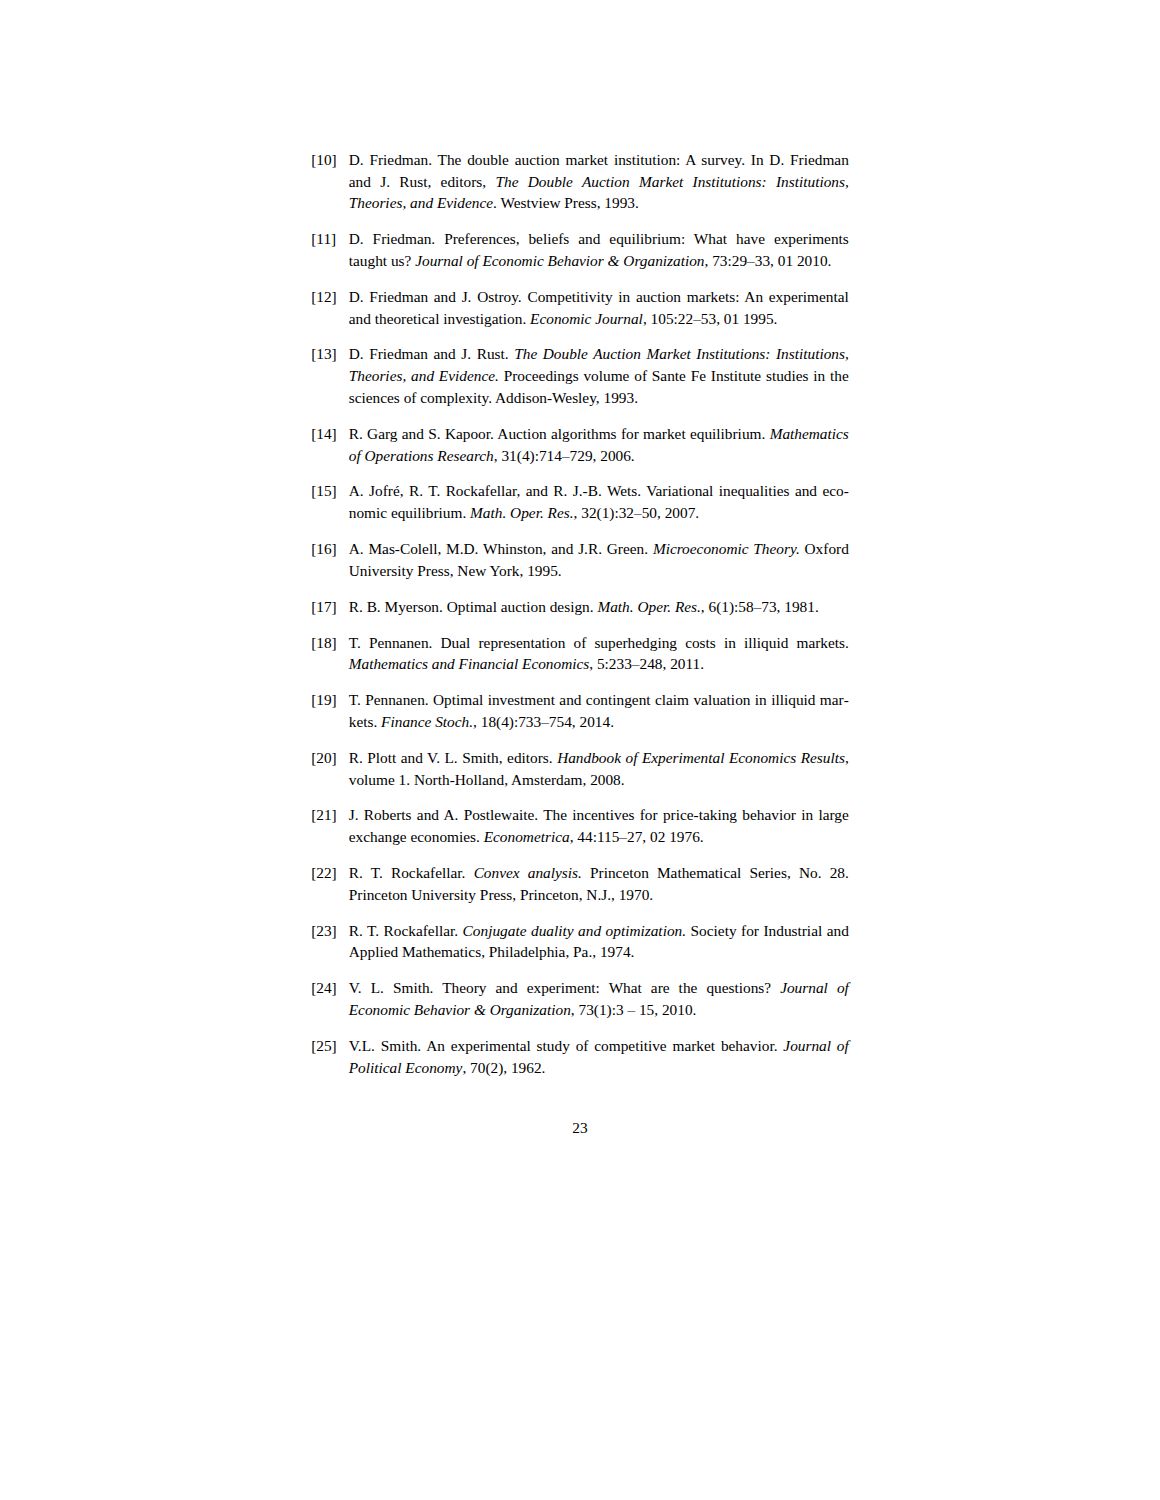[10] D. Friedman. The double auction market institution: A survey. In D. Friedman and J. Rust, editors, The Double Auction Market Institutions: Institutions, Theories, and Evidence. Westview Press, 1993.
[11] D. Friedman. Preferences, beliefs and equilibrium: What have experiments taught us? Journal of Economic Behavior & Organization, 73:29–33, 01 2010.
[12] D. Friedman and J. Ostroy. Competitivity in auction markets: An experimental and theoretical investigation. Economic Journal, 105:22–53, 01 1995.
[13] D. Friedman and J. Rust. The Double Auction Market Institutions: Institutions, Theories, and Evidence. Proceedings volume of Sante Fe Institute studies in the sciences of complexity. Addison-Wesley, 1993.
[14] R. Garg and S. Kapoor. Auction algorithms for market equilibrium. Mathematics of Operations Research, 31(4):714–729, 2006.
[15] A. Jofré, R. T. Rockafellar, and R. J.-B. Wets. Variational inequalities and economic equilibrium. Math. Oper. Res., 32(1):32–50, 2007.
[16] A. Mas-Colell, M.D. Whinston, and J.R. Green. Microeconomic Theory. Oxford University Press, New York, 1995.
[17] R. B. Myerson. Optimal auction design. Math. Oper. Res., 6(1):58–73, 1981.
[18] T. Pennanen. Dual representation of superhedging costs in illiquid markets. Mathematics and Financial Economics, 5:233–248, 2011.
[19] T. Pennanen. Optimal investment and contingent claim valuation in illiquid markets. Finance Stoch., 18(4):733–754, 2014.
[20] R. Plott and V. L. Smith, editors. Handbook of Experimental Economics Results, volume 1. North-Holland, Amsterdam, 2008.
[21] J. Roberts and A. Postlewaite. The incentives for price-taking behavior in large exchange economies. Econometrica, 44:115–27, 02 1976.
[22] R. T. Rockafellar. Convex analysis. Princeton Mathematical Series, No. 28. Princeton University Press, Princeton, N.J., 1970.
[23] R. T. Rockafellar. Conjugate duality and optimization. Society for Industrial and Applied Mathematics, Philadelphia, Pa., 1974.
[24] V. L. Smith. Theory and experiment: What are the questions? Journal of Economic Behavior & Organization, 73(1):3 – 15, 2010.
[25] V.L. Smith. An experimental study of competitive market behavior. Journal of Political Economy, 70(2), 1962.
23